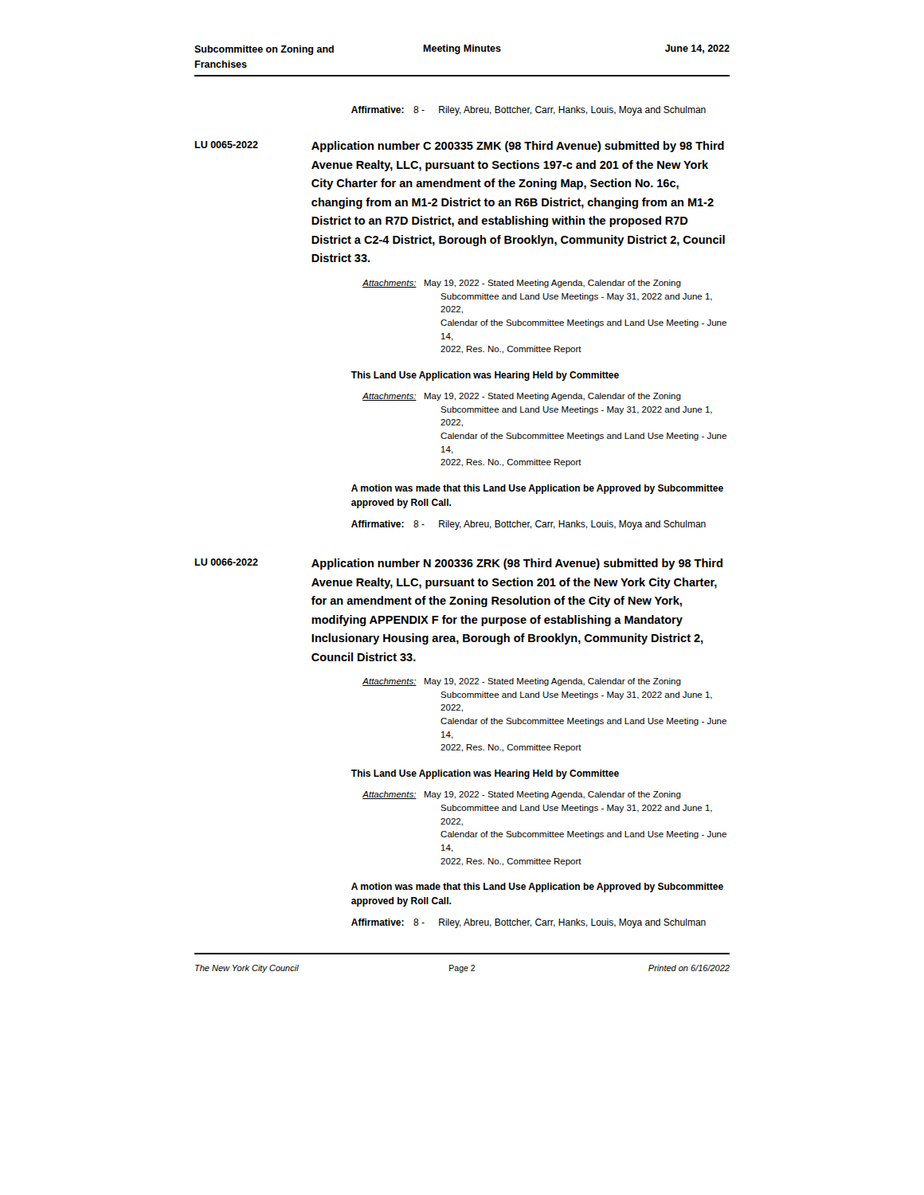Subcommittee on Zoning and Franchises
Meeting Minutes
June 14, 2022
Affirmative: 8 -Riley, Abreu, Bottcher, Carr, Hanks, Louis, Moya and Schulman
LU 0065-2022
Application number C 200335 ZMK (98 Third Avenue) submitted by 98 Third Avenue Realty, LLC, pursuant to Sections 197-c and 201 of the New York City Charter for an amendment of the Zoning Map, Section No. 16c, changing from an M1-2 District to an R6B District, changing from an M1-2 District to an R7D District, and establishing within the proposed R7D District a C2-4 District, Borough of Brooklyn, Community District 2, Council District 33.
Attachments:
May 19, 2022 - Stated Meeting Agenda, Calendar of the Zoning Subcommittee and Land Use Meetings - May 31, 2022 and June 1, 2022, Calendar of the Subcommittee Meetings and Land Use Meeting - June 14, 2022, Res. No., Committee Report
This Land Use Application was Hearing Held by Committee
Attachments:
May 19, 2022 - Stated Meeting Agenda, Calendar of the Zoning Subcommittee and Land Use Meetings - May 31, 2022 and June 1, 2022, Calendar of the Subcommittee Meetings and Land Use Meeting - June 14, 2022, Res. No., Committee Report
A motion was made that this Land Use Application be Approved by Subcommitteeapproved by Roll Call.
Affirmative: 8 -Riley, Abreu, Bottcher, Carr, Hanks, Louis, Moya and Schulman
LU 0066-2022
Application number N 200336 ZRK (98 Third Avenue) submitted by 98 Third Avenue Realty, LLC, pursuant to Section 201 of the New York City Charter, for an amendment of the Zoning Resolution of the City of New York, modifying APPENDIX F for the purpose of establishing a Mandatory Inclusionary Housing area, Borough of Brooklyn, Community District 2, Council District 33.
Attachments:
May 19, 2022 - Stated Meeting Agenda, Calendar of the Zoning Subcommittee and Land Use Meetings - May 31, 2022 and June 1, 2022, Calendar of the Subcommittee Meetings and Land Use Meeting - June 14, 2022, Res. No., Committee Report
This Land Use Application was Hearing Held by Committee
Attachments:
May 19, 2022 - Stated Meeting Agenda, Calendar of the Zoning Subcommittee and Land Use Meetings - May 31, 2022 and June 1, 2022, Calendar of the Subcommittee Meetings and Land Use Meeting - June 14, 2022, Res. No., Committee Report
A motion was made that this Land Use Application be Approved by Subcommitteeapproved by Roll Call.
Affirmative: 8 -Riley, Abreu, Bottcher, Carr, Hanks, Louis, Moya and Schulman
The New York City Council
Page 2
Printed on 6/16/2022